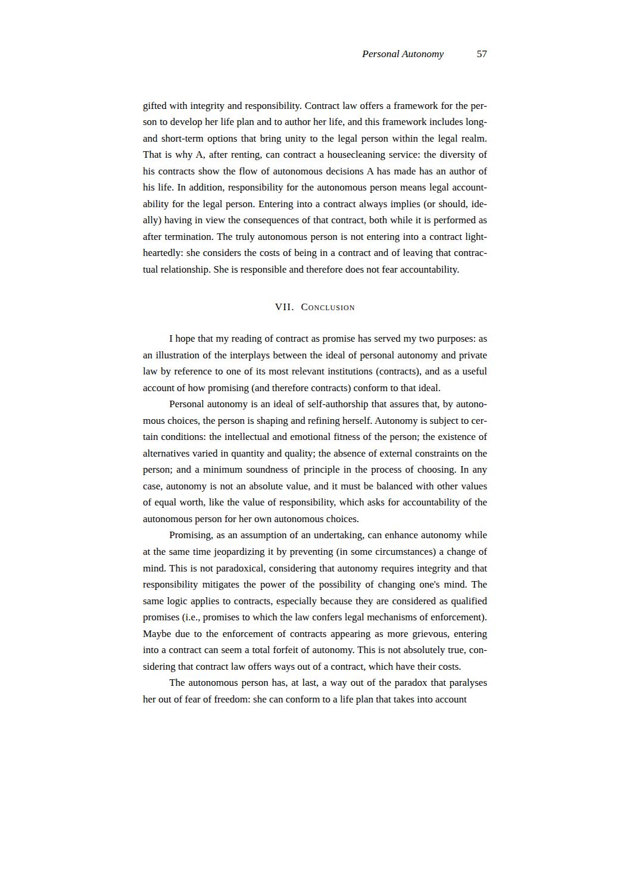Personal Autonomy 57
gifted with integrity and responsibility. Contract law offers a framework for the person to develop her life plan and to author her life, and this framework includes long- and short-term options that bring unity to the legal person within the legal realm. That is why A, after renting, can contract a housecleaning service: the diversity of his contracts show the flow of autonomous decisions A has made has an author of his life. In addition, responsibility for the autonomous person means legal accountability for the legal person. Entering into a contract always implies (or should, ideally) having in view the consequences of that contract, both while it is performed as after termination. The truly autonomous person is not entering into a contract light-heartedly: she considers the costs of being in a contract and of leaving that contractual relationship. She is responsible and therefore does not fear accountability.
VII. Conclusion
I hope that my reading of contract as promise has served my two purposes: as an illustration of the interplays between the ideal of personal autonomy and private law by reference to one of its most relevant institutions (contracts), and as a useful account of how promising (and therefore contracts) conform to that ideal.
Personal autonomy is an ideal of self-authorship that assures that, by autonomous choices, the person is shaping and refining herself. Autonomy is subject to certain conditions: the intellectual and emotional fitness of the person; the existence of alternatives varied in quantity and quality; the absence of external constraints on the person; and a minimum soundness of principle in the process of choosing. In any case, autonomy is not an absolute value, and it must be balanced with other values of equal worth, like the value of responsibility, which asks for accountability of the autonomous person for her own autonomous choices.
Promising, as an assumption of an undertaking, can enhance autonomy while at the same time jeopardizing it by preventing (in some circumstances) a change of mind. This is not paradoxical, considering that autonomy requires integrity and that responsibility mitigates the power of the possibility of changing one's mind. The same logic applies to contracts, especially because they are considered as qualified promises (i.e., promises to which the law confers legal mechanisms of enforcement). Maybe due to the enforcement of contracts appearing as more grievous, entering into a contract can seem a total forfeit of autonomy. This is not absolutely true, considering that contract law offers ways out of a contract, which have their costs.
The autonomous person has, at last, a way out of the paradox that paralyses her out of fear of freedom: she can conform to a life plan that takes into account